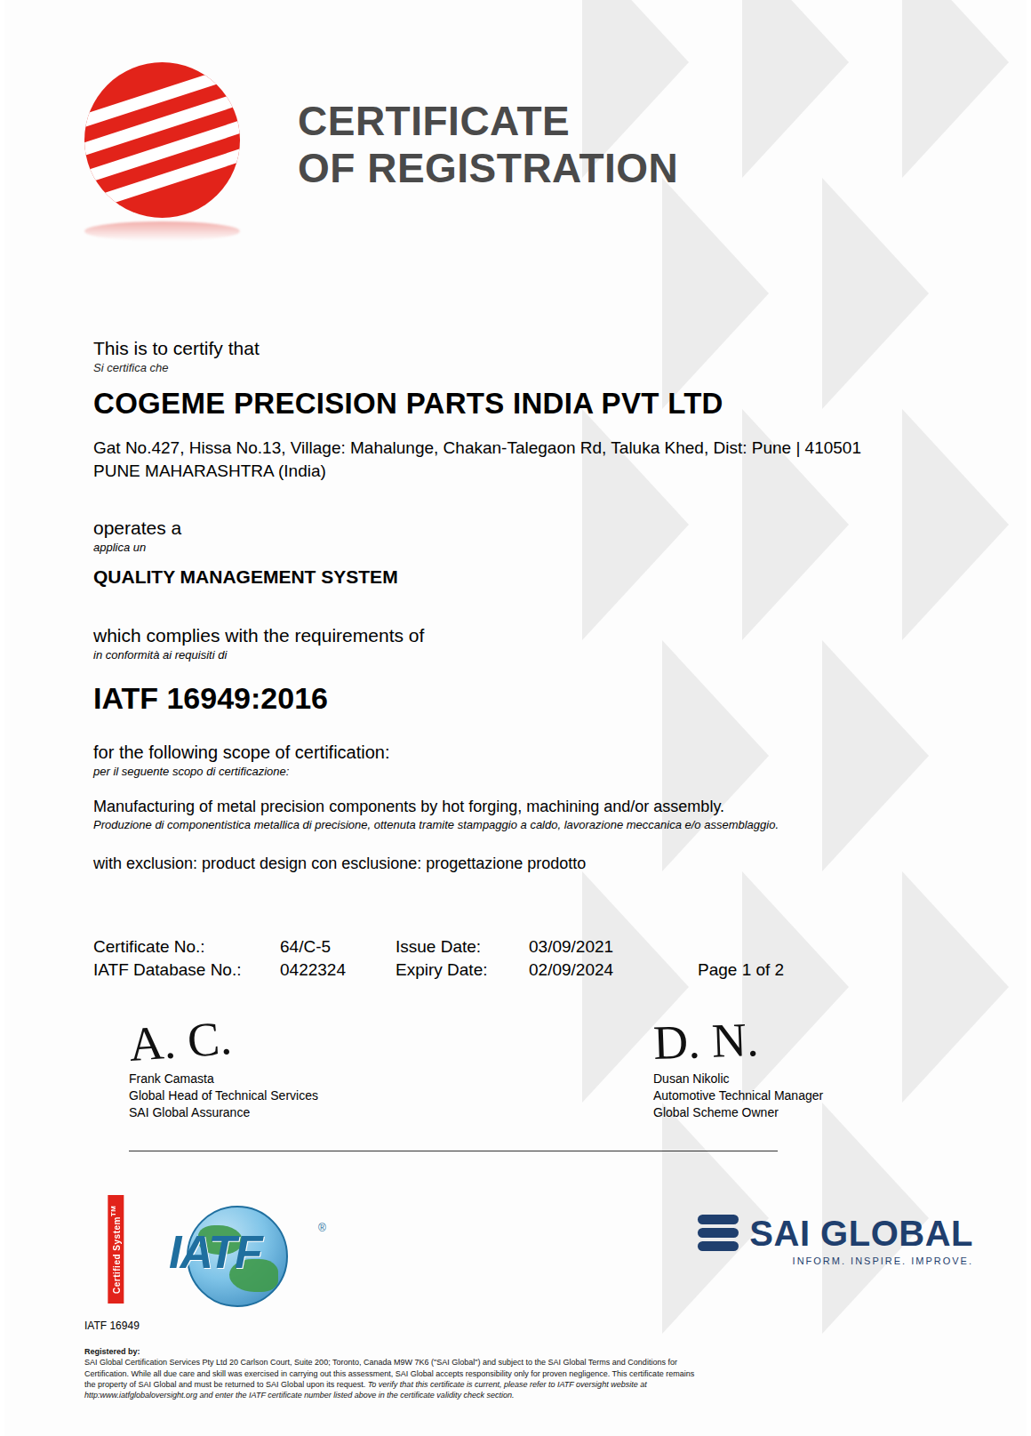CERTIFICATE
OF REGISTRATION
This is to certify that
Si certifica che
COGEME PRECISION PARTS INDIA PVT LTD
Gat No.427, Hissa No.13, Village: Mahalunge, Chakan-Talegaon Rd, Taluka Khed, Dist: Pune | 410501 PUNE MAHARASHTRA (India)
operates a
applica un
QUALITY MANAGEMENT SYSTEM
which complies with the requirements of
in conformità ai requisiti di
IATF 16949:2016
for the following scope of certification:
per il seguente scopo di certificazione:
Manufacturing of metal precision components by hot forging, machining and/or assembly.
Produzione di componentistica metallica di precisione, ottenuta tramite stampaggio a caldo, lavorazione meccanica e/o assemblaggio.
with exclusion: product design con esclusione: progettazione prodotto
| Certificate No.: | 64/C-5 | Issue Date: | 03/09/2021 | |
| IATF Database No.: | 0422324 | Expiry Date: | 02/09/2024 | Page 1 of 2 |
A. C.
Frank Camasta
Global Head of Technical Services
SAI Global Assurance
D. N.
Dusan Nikolic
Automotive Technical Manager
Global Scheme Owner
Certified SystemTM
IATF
®
IATF 16949
SAI GLOBAL
INFORM. INSPIRE. IMPROVE.
Registered by:
SAI Global Certification Services Pty Ltd 20 Carlson Court, Suite 200; Toronto, Canada M9W 7K6 ("SAI Global") and subject to the SAI Global Terms and Conditions for Certification. While all due care and skill was exercised in carrying out this assessment, SAI Global accepts responsibility only for proven negligence. This certificate remains the property of SAI Global and must be returned to SAI Global upon its request. To verify that this certificate is current, please refer to IATF oversight website at http:www.iatfglobaloversight.org and enter the IATF certificate number listed above in the certificate validity check section.